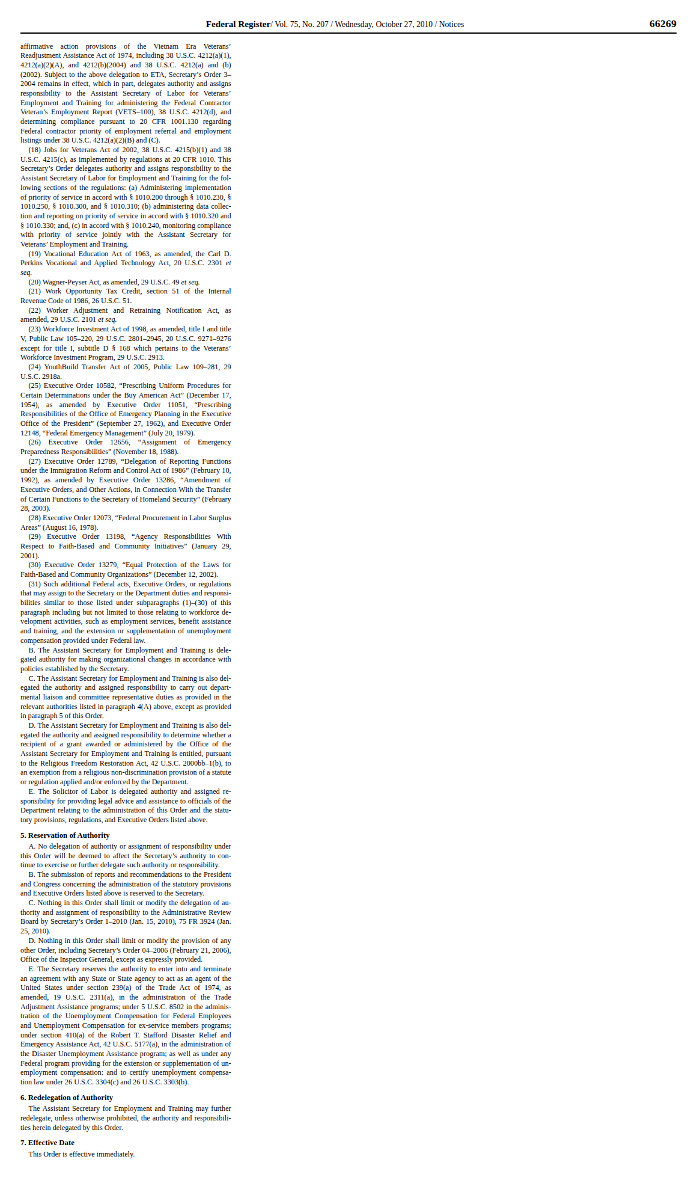Federal Register/ Vol. 75, No. 207 / Wednesday, October 27, 2010 / Notices
66269
affirmative action provisions of the Vietnam Era Veterans’ Readjustment Assistance Act of 1974, including 38 U.S.C. 4212(a)(1), 4212(a)(2)(A), and 4212(b)(2004) and 38 U.S.C. 4212(a) and (b) (2002). Subject to the above delegation to ETA, Secretary’s Order 3–2004 remains in effect, which in part, delegates authority and assigns responsibility to the Assistant Secretary of Labor for Veterans’ Employment and Training for administering the Federal Contractor Veteran’s Employment Report (VETS–100), 38 U.S.C. 4212(d), and determining compliance pursuant to 20 CFR 1001.130 regarding Federal contractor priority of employment referral and employment listings under 38 U.S.C. 4212(a)(2)(B) and (C).
(18) Jobs for Veterans Act of 2002, 38 U.S.C. 4215(b)(1) and 38 U.S.C. 4215(c), as implemented by regulations at 20 CFR 1010. This Secretary’s Order delegates authority and assigns responsibility to the Assistant Secretary of Labor for Employment and Training for the following sections of the regulations: (a) Administering implementation of priority of service in accord with § 1010.200 through § 1010.230, § 1010.250, § 1010.300, and § 1010.310; (b) administering data collection and reporting on priority of service in accord with § 1010.320 and § 1010.330; and, (c) in accord with § 1010.240, monitoring compliance with priority of service jointly with the Assistant Secretary for Veterans’ Employment and Training.
(19) Vocational Education Act of 1963, as amended, the Carl D. Perkins Vocational and Applied Technology Act, 20 U.S.C. 2301 et seq.
(20) Wagner-Peyser Act, as amended, 29 U.S.C. 49 et seq.
(21) Work Opportunity Tax Credit, section 51 of the Internal Revenue Code of 1986, 26 U.S.C. 51.
(22) Worker Adjustment and Retraining Notification Act, as amended, 29 U.S.C. 2101 et seq.
(23) Workforce Investment Act of 1998, as amended, title I and title V, Public Law 105–220, 29 U.S.C. 2801–2945, 20 U.S.C. 9271–9276 except for title I, subtitle D § 168 which pertains to the Veterans’ Workforce Investment Program, 29 U.S.C. 2913.
(24) YouthBuild Transfer Act of 2005, Public Law 109–281, 29 U.S.C. 2918a.
(25) Executive Order 10582, “Prescribing Uniform Procedures for Certain Determinations under the Buy American Act” (December 17, 1954), as amended by Executive Order 11051, “Prescribing Responsibilities of the Office of Emergency Planning in the Executive Office of the President” (September 27, 1962), and Executive Order 12148, “Federal Emergency Management” (July 20, 1979).
(26) Executive Order 12656, “Assignment of Emergency Preparedness Responsibilities” (November 18, 1988).
(27) Executive Order 12789, “Delegation of Reporting Functions under the Immigration Reform and Control Act of 1986” (February 10, 1992), as amended by Executive Order 13286, “Amendment of Executive Orders, and Other Actions, in Connection With the Transfer of Certain Functions to the Secretary of Homeland Security” (February 28, 2003).
(28) Executive Order 12073, “Federal Procurement in Labor Surplus Areas” (August 16, 1978).
(29) Executive Order 13198, “Agency Responsibilities With Respect to Faith-Based and Community Initiatives” (January 29, 2001).
(30) Executive Order 13279, “Equal Protection of the Laws for Faith-Based and Community Organizations” (December 12, 2002).
(31) Such additional Federal acts, Executive Orders, or regulations that may assign to the Secretary or the Department duties and responsibilities similar to those listed under subparagraphs (1)–(30) of this paragraph including but not limited to those relating to workforce development activities, such as employment services, benefit assistance and training, and the extension or supplementation of unemployment compensation provided under Federal law.
B. The Assistant Secretary for Employment and Training is delegated authority for making organizational changes in accordance with policies established by the Secretary.
C. The Assistant Secretary for Employment and Training is also delegated the authority and assigned responsibility to carry out departmental liaison and committee representative duties as provided in the relevant authorities listed in paragraph 4(A) above, except as provided in paragraph 5 of this Order.
D. The Assistant Secretary for Employment and Training is also delegated the authority and assigned responsibility to determine whether a recipient of a grant awarded or administered by the Office of the Assistant Secretary for Employment and Training is entitled, pursuant to the Religious Freedom Restoration Act, 42 U.S.C. 2000bb–1(b), to an exemption from a religious non-discrimination provision of a statute or regulation applied and/or enforced by the Department.
E. The Solicitor of Labor is delegated authority and assigned responsibility for providing legal advice and assistance to officials of the Department relating to the administration of this Order and the statutory provisions, regulations, and Executive Orders listed above.
5. Reservation of Authority
A. No delegation of authority or assignment of responsibility under this Order will be deemed to affect the Secretary’s authority to continue to exercise or further delegate such authority or responsibility.
B. The submission of reports and recommendations to the President and Congress concerning the administration of the statutory provisions and Executive Orders listed above is reserved to the Secretary.
C. Nothing in this Order shall limit or modify the delegation of authority and assignment of responsibility to the Administrative Review Board by Secretary’s Order 1–2010 (Jan. 15, 2010), 75 FR 3924 (Jan. 25, 2010).
D. Nothing in this Order shall limit or modify the provision of any other Order, including Secretary’s Order 04–2006 (February 21, 2006), Office of the Inspector General, except as expressly provided.
E. The Secretary reserves the authority to enter into and terminate an agreement with any State or State agency to act as an agent of the United States under section 239(a) of the Trade Act of 1974, as amended, 19 U.S.C. 2311(a), in the administration of the Trade Adjustment Assistance programs; under 5 U.S.C. 8502 in the administration of the Unemployment Compensation for Federal Employees and Unemployment Compensation for ex-service members programs; under section 410(a) of the Robert T. Stafford Disaster Relief and Emergency Assistance Act, 42 U.S.C. 5177(a), in the administration of the Disaster Unemployment Assistance program; as well as under any Federal program providing for the extension or supplementation of unemployment compensation: and to certify unemployment compensation law under 26 U.S.C. 3304(c) and 26 U.S.C. 3303(b).
6. Redelegation of Authority
The Assistant Secretary for Employment and Training may further redelegate, unless otherwise prohibited, the authority and responsibilities herein delegated by this Order.
7. Effective Date
This Order is effective immediately.